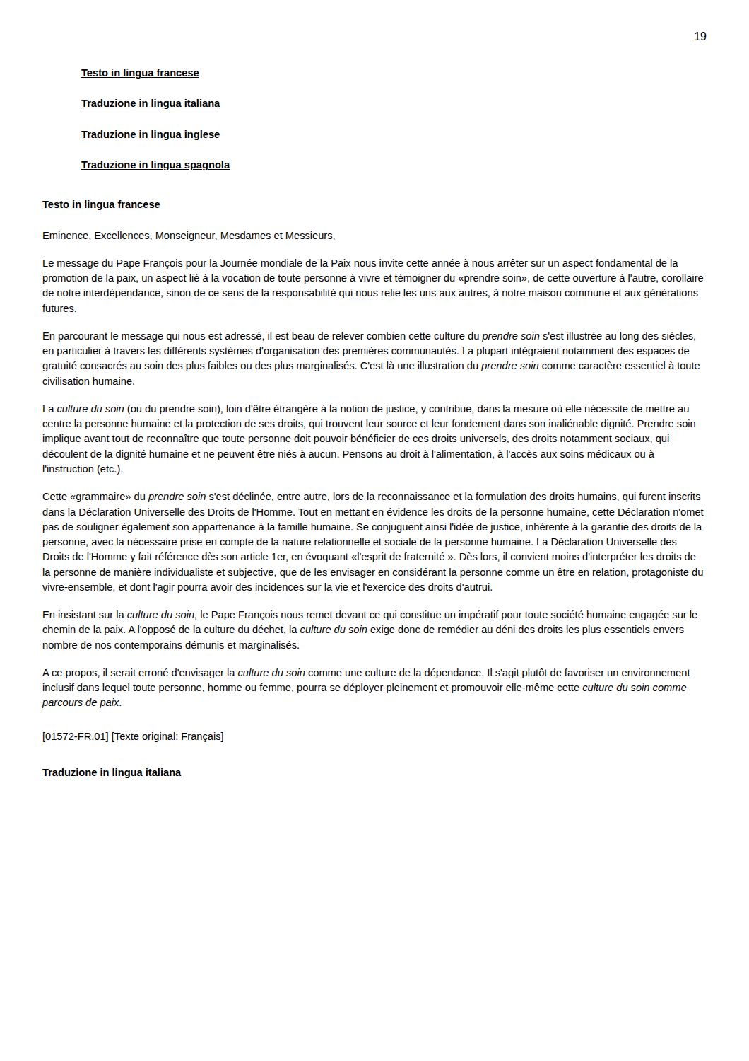19
Testo in lingua francese
Traduzione in lingua italiana
Traduzione in lingua inglese
Traduzione in lingua spagnola
Testo in lingua francese
Eminence, Excellences, Monseigneur, Mesdames et Messieurs,
Le message du Pape François pour la Journée mondiale de la Paix nous invite cette année à nous arrêter sur un aspect fondamental de la promotion de la paix, un aspect lié à la vocation de toute personne à vivre et témoigner du «prendre soin», de cette ouverture à l'autre, corollaire de notre interdépendance, sinon de ce sens de la responsabilité qui nous relie les uns aux autres, à notre maison commune et aux générations futures.
En parcourant le message qui nous est adressé, il est beau de relever combien cette culture du prendre soin s'est illustrée au long des siècles, en particulier à travers les différents systèmes d'organisation des premières communautés. La plupart intégraient notamment des espaces de gratuité consacrés au soin des plus faibles ou des plus marginalisés. C'est là une illustration du prendre soin comme caractère essentiel à toute civilisation humaine.
La culture du soin (ou du prendre soin), loin d'être étrangère à la notion de justice, y contribue, dans la mesure où elle nécessite de mettre au centre la personne humaine et la protection de ses droits, qui trouvent leur source et leur fondement dans son inaliénable dignité. Prendre soin implique avant tout de reconnaître que toute personne doit pouvoir bénéficier de ces droits universels, des droits notamment sociaux, qui découlent de la dignité humaine et ne peuvent être niés à aucun. Pensons au droit à l'alimentation, à l'accès aux soins médicaux ou à l'instruction (etc.).
Cette «grammaire» du prendre soin s'est déclinée, entre autre, lors de la reconnaissance et la formulation des droits humains, qui furent inscrits dans la Déclaration Universelle des Droits de l'Homme. Tout en mettant en évidence les droits de la personne humaine, cette Déclaration n'omet pas de souligner également son appartenance à la famille humaine. Se conjuguent ainsi l'idée de justice, inhérente à la garantie des droits de la personne, avec la nécessaire prise en compte de la nature relationnelle et sociale de la personne humaine. La Déclaration Universelle des Droits de l'Homme y fait référence dès son article 1er, en évoquant «l'esprit de fraternité ». Dès lors, il convient moins d'interpréter les droits de la personne de manière individualiste et subjective, que de les envisager en considérant la personne comme un être en relation, protagoniste du vivre-ensemble, et dont l'agir pourra avoir des incidences sur la vie et l'exercice des droits d'autrui.
En insistant sur la culture du soin, le Pape François nous remet devant ce qui constitue un impératif pour toute société humaine engagée sur le chemin de la paix. A l'opposé de la culture du déchet, la culture du soin exige donc de remédier au déni des droits les plus essentiels envers nombre de nos contemporains démunis et marginalisés.
A ce propos, il serait erroné d'envisager la culture du soin comme une culture de la dépendance. Il s'agit plutôt de favoriser un environnement inclusif dans lequel toute personne, homme ou femme, pourra se déployer pleinement et promouvoir elle-même cette culture du soin comme parcours de paix.
[01572-FR.01] [Texte original: Français]
Traduzione in lingua italiana